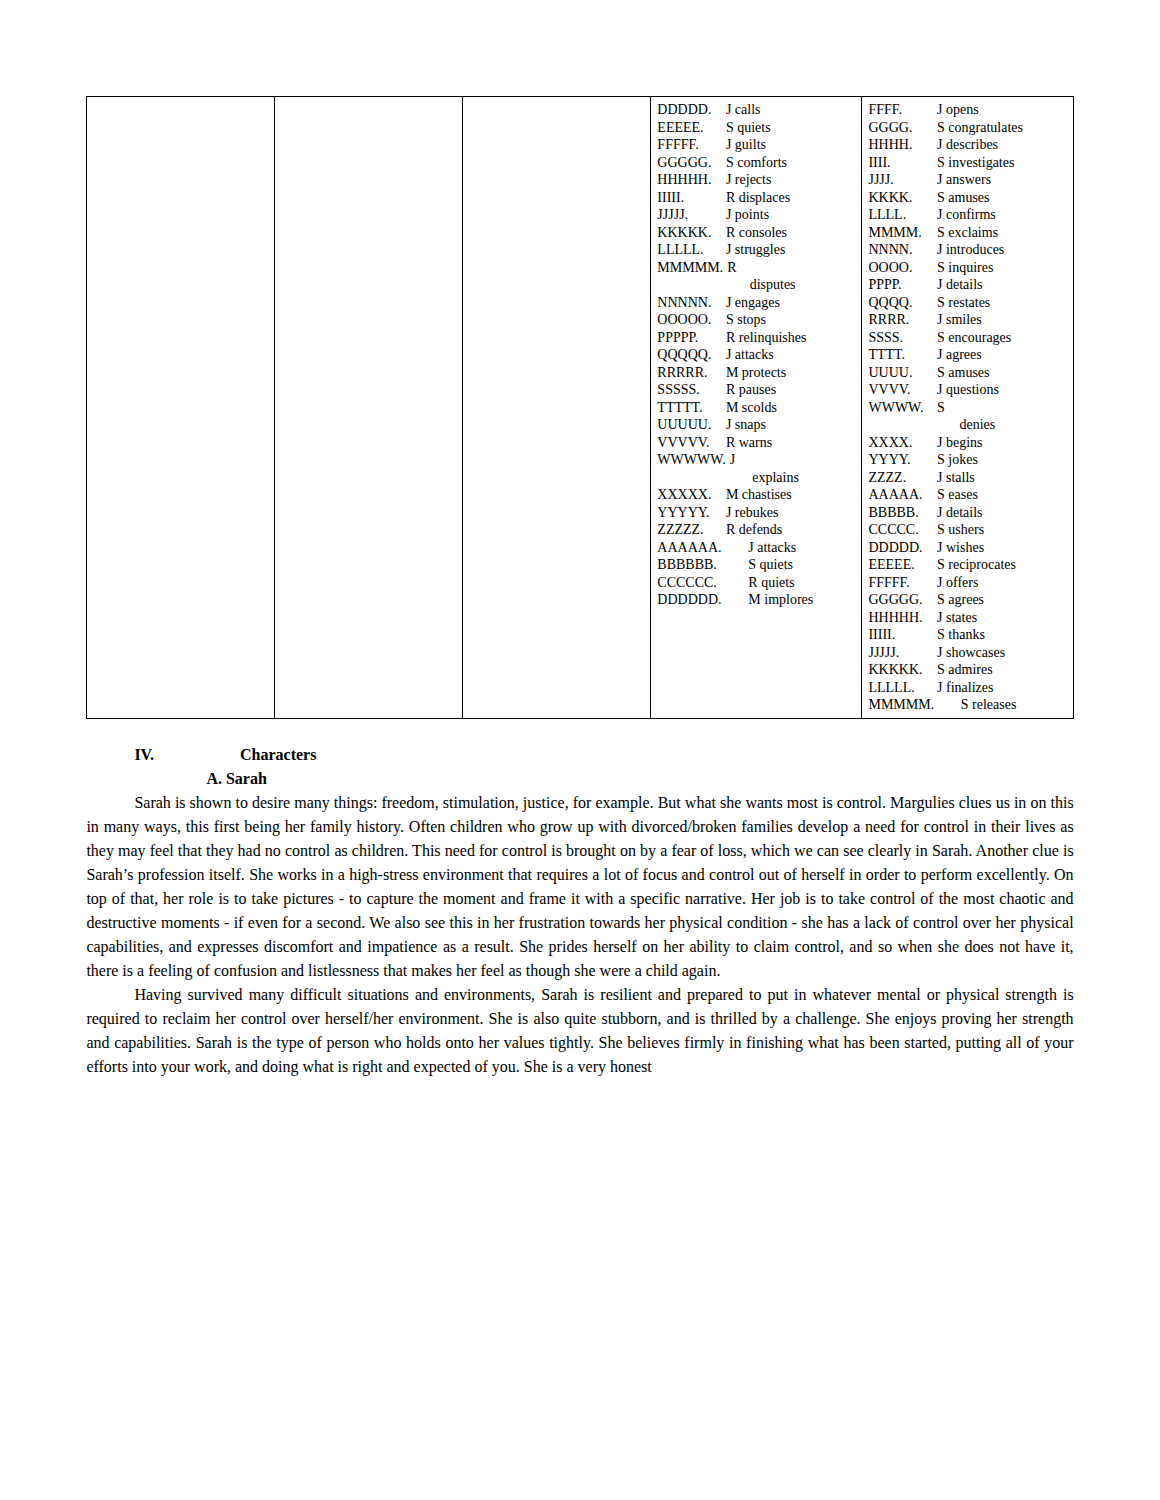| | | | DDDDD. J calls EEEEE. S quiets FFFFF. J guilts GGGGG. S comforts HHHHH. J rejects IIIII. R displaces JJJJJ. J points KKKKK. R consoles LLLLL. J struggles MMMMM. R disputes NNNNN. J engages OOOOO. S stops PPPPP. R relinquishes QQQQQ. J attacks RRRRR. M protects SSSSS. R pauses TTTTT. M scolds UUUUU. J snaps VVVVV. R warns WWWWW. J explains XXXXX. M chastises YYYYY. J rebukes ZZZZZ. R defends AAAAAA. J attacks BBBBBB. S quiets CCCCCC. R quiets DDDDDD. M implores | FFFF. J opens GGGG. S congratulates HHHH. J describes IIII. S investigates JJJJ. J answers KKKK. S amuses LLLL. J confirms MMMM. S exclaims NNNN. J introduces OOOO. S inquires PPPP. J details QQQQ. S restates RRRR. J smiles SSSS. S encourages TTTT. J agrees UUUU. S amuses VVVV. J questions WWWW. S denies XXXX. J begins YYYY. S jokes ZZZZ. J stalls AAAAA. S eases BBBBB. J details CCCCC. S ushers DDDDD. J wishes EEEEE. S reciprocates FFFFF. J offers GGGGG. S agrees HHHHH. J states IIIII. S thanks JJJJJ. J showcases KKKKK. S admires LLLLL. J finalizes MMMMM. S releases |
IV. Characters
A. Sarah
Sarah is shown to desire many things: freedom, stimulation, justice, for example. But what she wants most is control. Margulies clues us in on this in many ways, this first being her family history. Often children who grow up with divorced/broken families develop a need for control in their lives as they may feel that they had no control as children. This need for control is brought on by a fear of loss, which we can see clearly in Sarah. Another clue is Sarah’s profession itself. She works in a high-stress environment that requires a lot of focus and control out of herself in order to perform excellently. On top of that, her role is to take pictures - to capture the moment and frame it with a specific narrative. Her job is to take control of the most chaotic and destructive moments - if even for a second. We also see this in her frustration towards her physical condition - she has a lack of control over her physical capabilities, and expresses discomfort and impatience as a result. She prides herself on her ability to claim control, and so when she does not have it, there is a feeling of confusion and listlessness that makes her feel as though she were a child again.
Having survived many difficult situations and environments, Sarah is resilient and prepared to put in whatever mental or physical strength is required to reclaim her control over herself/her environment. She is also quite stubborn, and is thrilled by a challenge. She enjoys proving her strength and capabilities. Sarah is the type of person who holds onto her values tightly. She believes firmly in finishing what has been started, putting all of your efforts into your work, and doing what is right and expected of you. She is a very honest